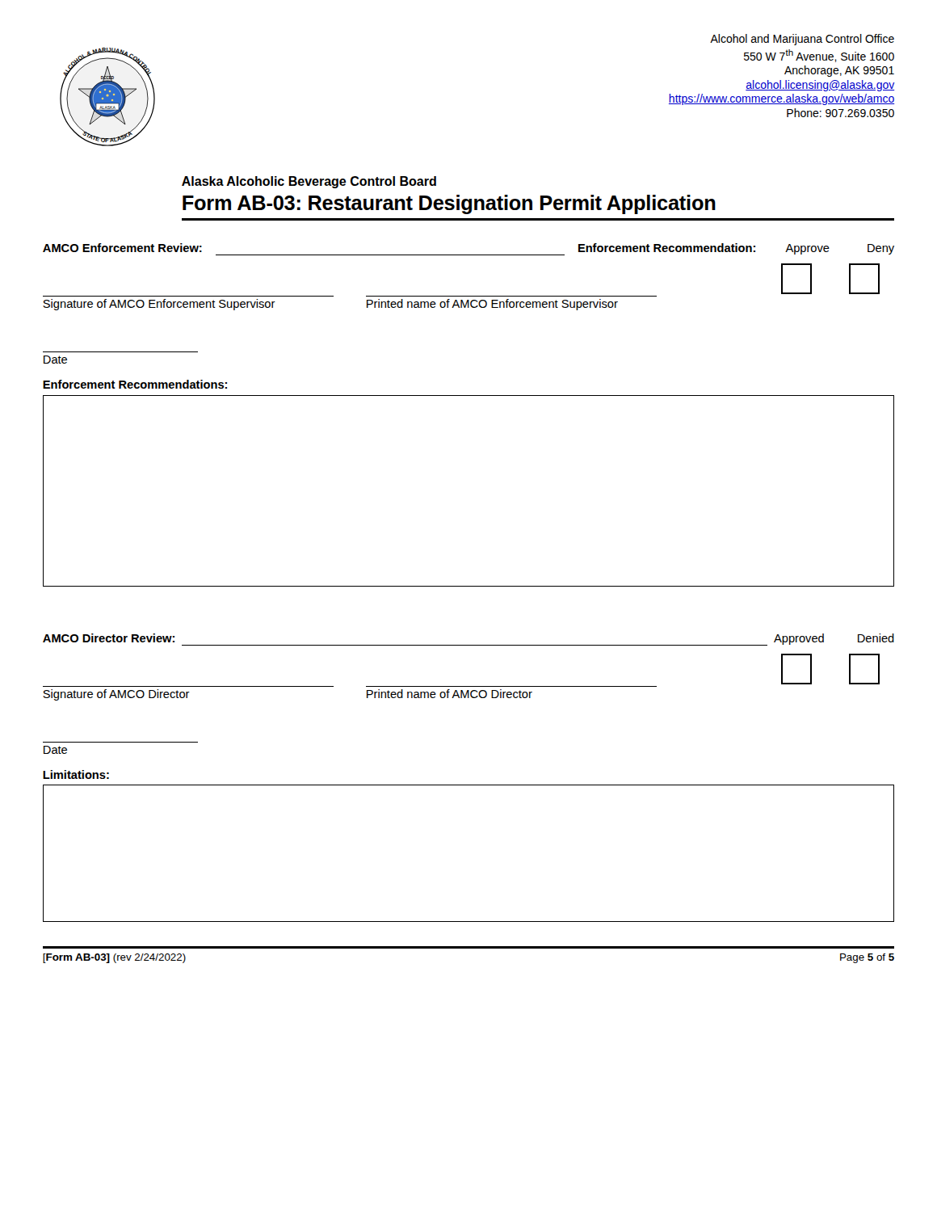ALCOHOL & MARIJUANA CONTROL STATE OF ALASKA ALASKA DCCED
Alcohol and Marijuana Control Office
550 W 7th Avenue, Suite 1600
Anchorage, AK 99501
alcohol.licensing@alaska.gov
https://www.commerce.alaska.gov/web/amco
Phone: 907.269.0350
Alaska Alcoholic Beverage Control Board
Form AB-03: Restaurant Designation Permit Application
AMCO Enforcement Review: Enforcement Recommendation: Approve Deny
Signature of AMCO Enforcement Supervisor
Printed name of AMCO Enforcement Supervisor
Date
Enforcement Recommendations:
AMCO Director Review: Approved Denied
Signature of AMCO Director
Printed name of AMCO Director
Date
Limitations:
[Form AB-03] (rev 2/24/2022)
Page 5 of 5